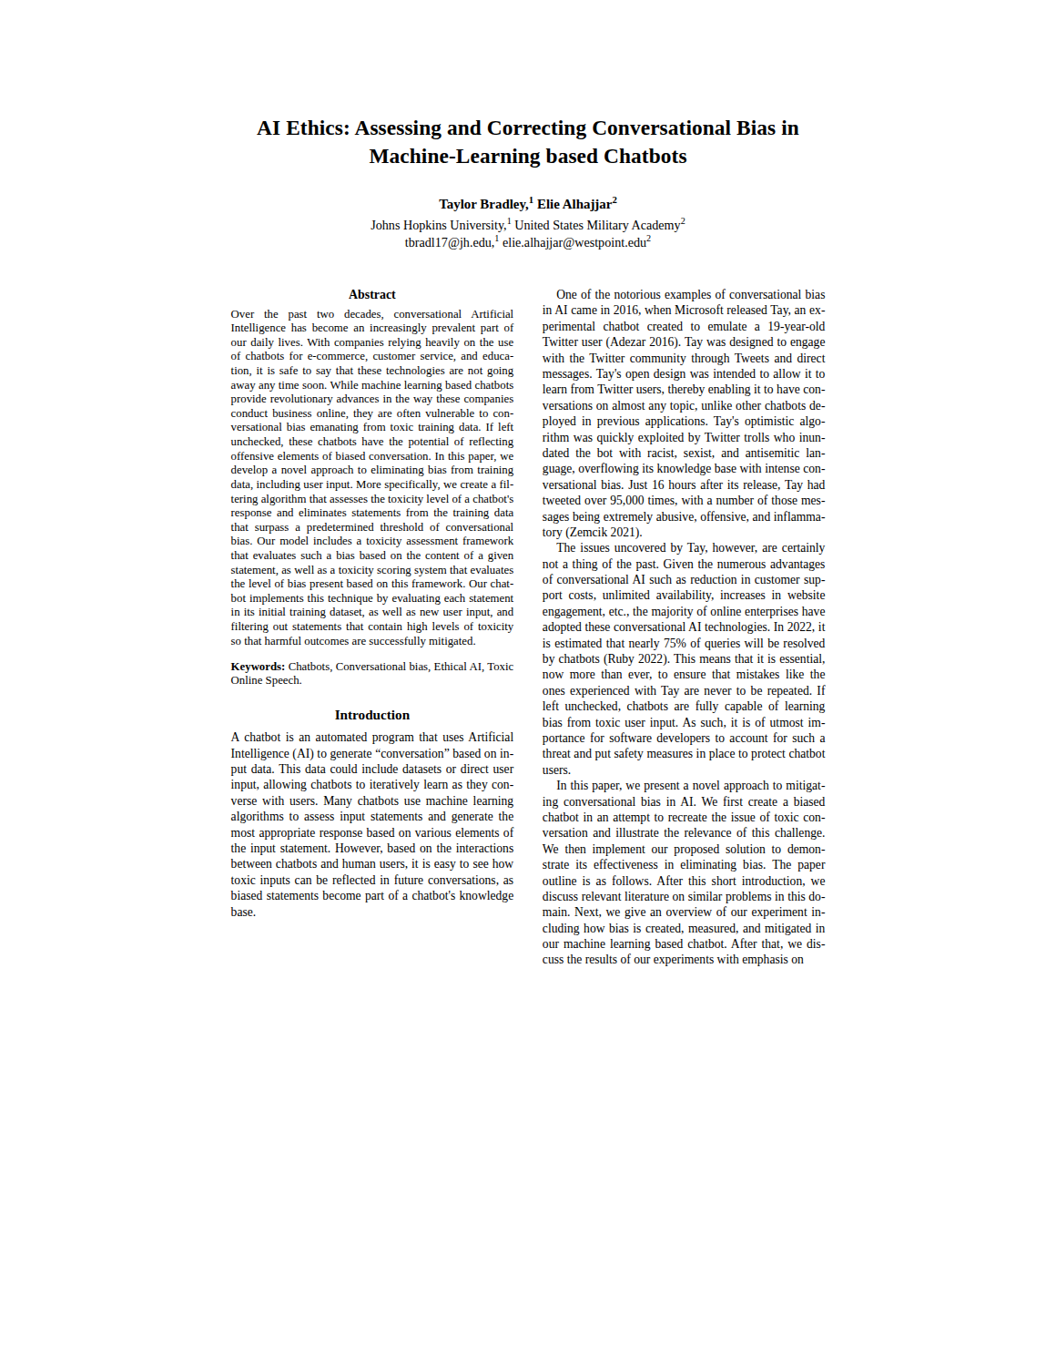AI Ethics: Assessing and Correcting Conversational Bias in Machine-Learning based Chatbots
Taylor Bradley,1 Elie Alhajjar2
Johns Hopkins University,1 United States Military Academy2
tbradl17@jh.edu,1 elie.alhajjar@westpoint.edu2
Abstract
Over the past two decades, conversational Artificial Intelligence has become an increasingly prevalent part of our daily lives. With companies relying heavily on the use of chatbots for e-commerce, customer service, and education, it is safe to say that these technologies are not going away any time soon. While machine learning based chatbots provide revolutionary advances in the way these companies conduct business online, they are often vulnerable to conversational bias emanating from toxic training data. If left unchecked, these chatbots have the potential of reflecting offensive elements of biased conversation. In this paper, we develop a novel approach to eliminating bias from training data, including user input. More specifically, we create a filtering algorithm that assesses the toxicity level of a chatbot's response and eliminates statements from the training data that surpass a predetermined threshold of conversational bias. Our model includes a toxicity assessment framework that evaluates such a bias based on the content of a given statement, as well as a toxicity scoring system that evaluates the level of bias present based on this framework. Our chatbot implements this technique by evaluating each statement in its initial training dataset, as well as new user input, and filtering out statements that contain high levels of toxicity so that harmful outcomes are successfully mitigated.
Keywords: Chatbots, Conversational bias, Ethical AI, Toxic Online Speech.
Introduction
A chatbot is an automated program that uses Artificial Intelligence (AI) to generate “conversation” based on input data. This data could include datasets or direct user input, allowing chatbots to iteratively learn as they converse with users. Many chatbots use machine learning algorithms to assess input statements and generate the most appropriate response based on various elements of the input statement. However, based on the interactions between chatbots and human users, it is easy to see how toxic inputs can be reflected in future conversations, as biased statements become part of a chatbot's knowledge base.
One of the notorious examples of conversational bias in AI came in 2016, when Microsoft released Tay, an experimental chatbot created to emulate a 19-year-old Twitter user (Adezar 2016). Tay was designed to engage with the Twitter community through Tweets and direct messages. Tay's open design was intended to allow it to learn from Twitter users, thereby enabling it to have conversations on almost any topic, unlike other chatbots deployed in previous applications. Tay's optimistic algorithm was quickly exploited by Twitter trolls who inundated the bot with racist, sexist, and antisemitic language, overflowing its knowledge base with intense conversational bias. Just 16 hours after its release, Tay had tweeted over 95,000 times, with a number of those messages being extremely abusive, offensive, and inflammatory (Zemcik 2021).
The issues uncovered by Tay, however, are certainly not a thing of the past. Given the numerous advantages of conversational AI such as reduction in customer support costs, unlimited availability, increases in website engagement, etc., the majority of online enterprises have adopted these conversational AI technologies. In 2022, it is estimated that nearly 75% of queries will be resolved by chatbots (Ruby 2022). This means that it is essential, now more than ever, to ensure that mistakes like the ones experienced with Tay are never to be repeated. If left unchecked, chatbots are fully capable of learning bias from toxic user input. As such, it is of utmost importance for software developers to account for such a threat and put safety measures in place to protect chatbot users.
In this paper, we present a novel approach to mitigating conversational bias in AI. We first create a biased chatbot in an attempt to recreate the issue of toxic conversation and illustrate the relevance of this challenge. We then implement our proposed solution to demonstrate its effectiveness in eliminating bias. The paper outline is as follows. After this short introduction, we discuss relevant literature on similar problems in this domain. Next, we give an overview of our experiment including how bias is created, measured, and mitigated in our machine learning based chatbot. After that, we discuss the results of our experiments with emphasis on